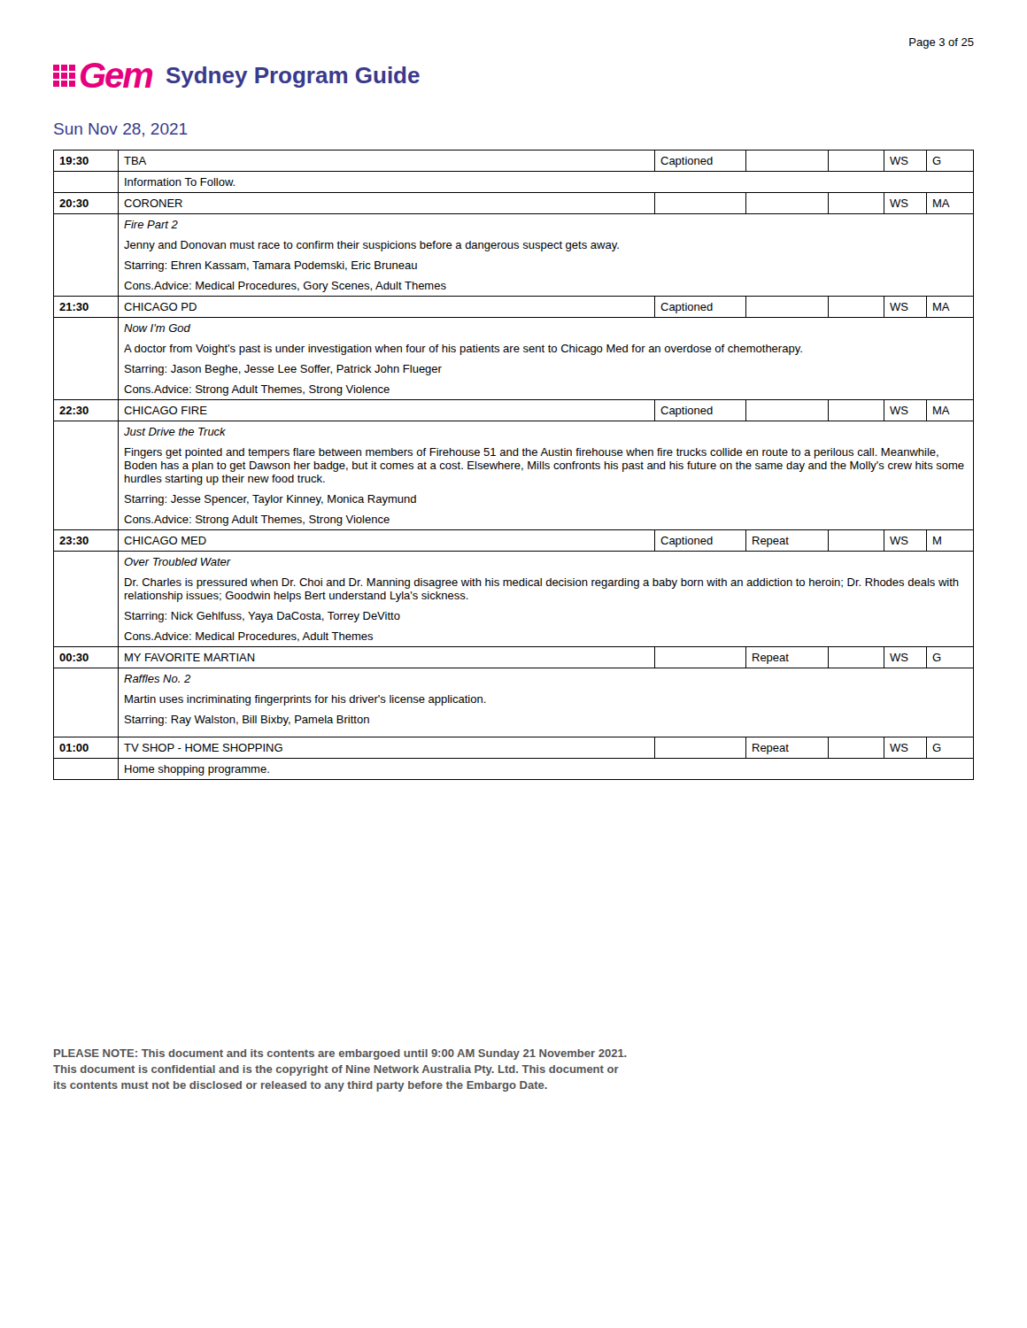Page 3 of 25
Gem
Sydney Program Guide
Sun Nov 28, 2021
| 19:30 | TBA | Captioned | | | WS | G |
| | Information To Follow. |
| 20:30 | CORONER | | | | WS | MA |
| | Fire Part 2 Jenny and Donovan must race to confirm their suspicions before a dangerous suspect gets away. Starring: Ehren Kassam, Tamara Podemski, Eric Bruneau Cons.Advice: Medical Procedures, Gory Scenes, Adult Themes |
| 21:30 | CHICAGO PD | Captioned | | | WS | MA |
| | Now I'm God A doctor from Voight's past is under investigation when four of his patients are sent to Chicago Med for an overdose of chemotherapy. Starring: Jason Beghe, Jesse Lee Soffer, Patrick John Flueger Cons.Advice: Strong Adult Themes, Strong Violence |
| 22:30 | CHICAGO FIRE | Captioned | | | WS | MA |
| | Just Drive the Truck Fingers get pointed and tempers flare between members of Firehouse 51 and the Austin firehouse when fire trucks collide en route to a perilous call. Meanwhile, Boden has a plan to get Dawson her badge, but it comes at a cost. Elsewhere, Mills confronts his past and his future on the same day and the Molly's crew hits some hurdles starting up their new food truck. Starring: Jesse Spencer, Taylor Kinney, Monica Raymund Cons.Advice: Strong Adult Themes, Strong Violence |
| 23:30 | CHICAGO MED | Captioned | Repeat | | WS | M |
| | Over Troubled Water Dr. Charles is pressured when Dr. Choi and Dr. Manning disagree with his medical decision regarding a baby born with an addiction to heroin; Dr. Rhodes deals with relationship issues; Goodwin helps Bert understand Lyla's sickness. Starring: Nick Gehlfuss, Yaya DaCosta, Torrey DeVitto Cons.Advice: Medical Procedures, Adult Themes |
| 00:30 | MY FAVORITE MARTIAN | | Repeat | | WS | G |
| | Raffles No. 2 Martin uses incriminating fingerprints for his driver's license application. Starring: Ray Walston, Bill Bixby, Pamela Britton |
| 01:00 | TV SHOP - HOME SHOPPING | | Repeat | | WS | G |
| | Home shopping programme. |
PLEASE NOTE: This document and its contents are embargoed until 9:00 AM Sunday 21 November 2021.
This document is confidential and is the copyright of Nine Network Australia Pty. Ltd. This document or
its contents must not be disclosed or released to any third party before the Embargo Date.